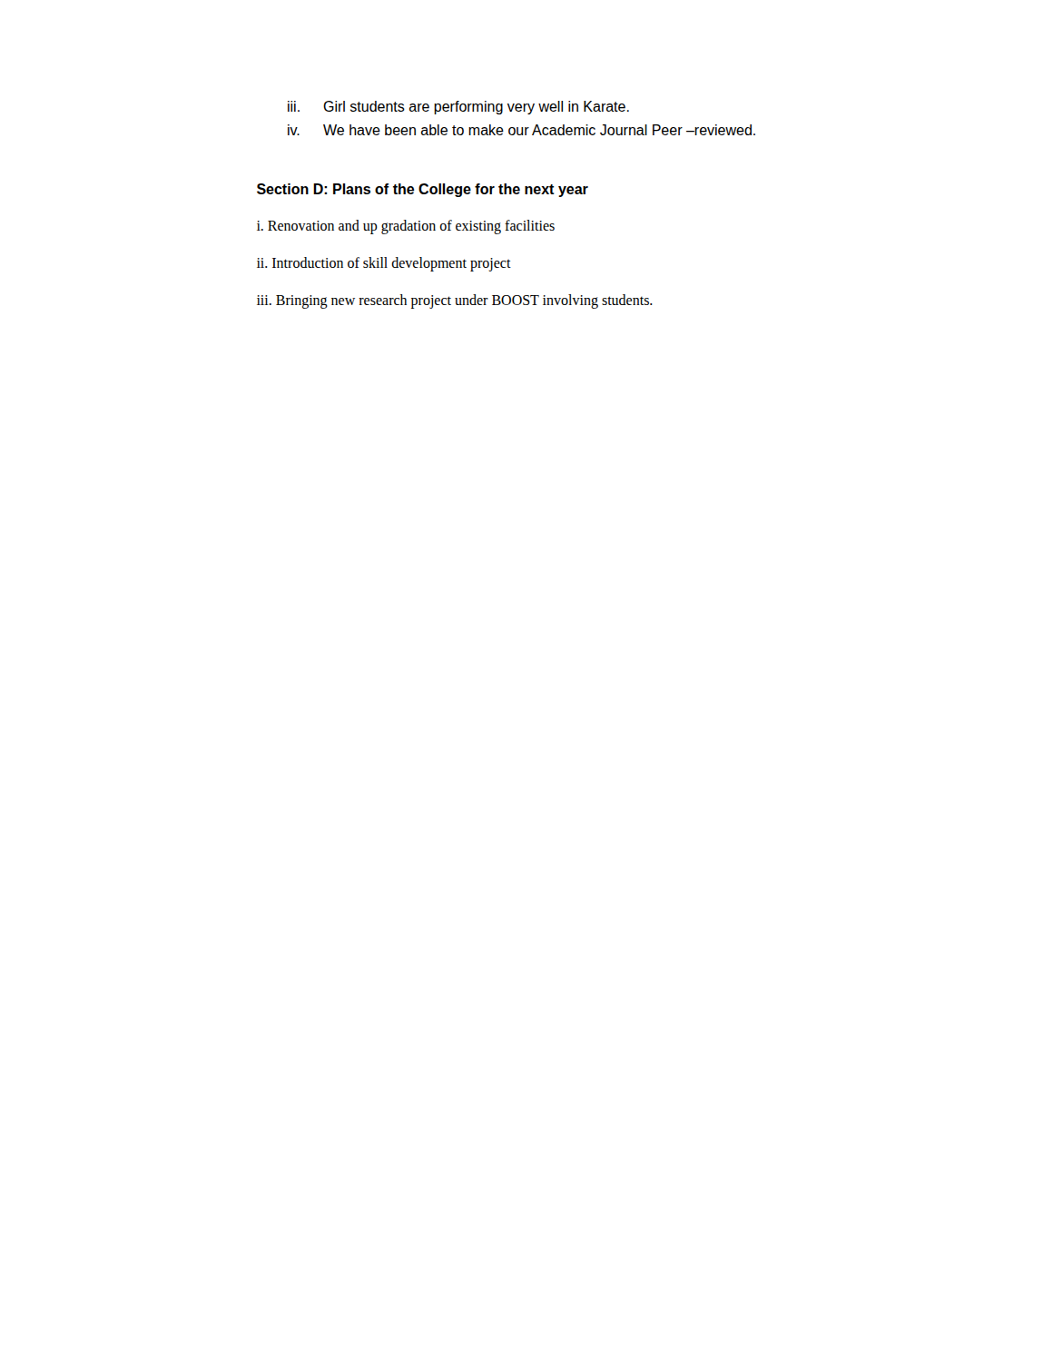iii. Girl students are performing very well in Karate.
iv. We have been able to make our Academic Journal Peer –reviewed.
Section D: Plans of the College for the next year
i. Renovation and up gradation of existing facilities
ii. Introduction of skill development project
iii. Bringing new research project under BOOST involving students.